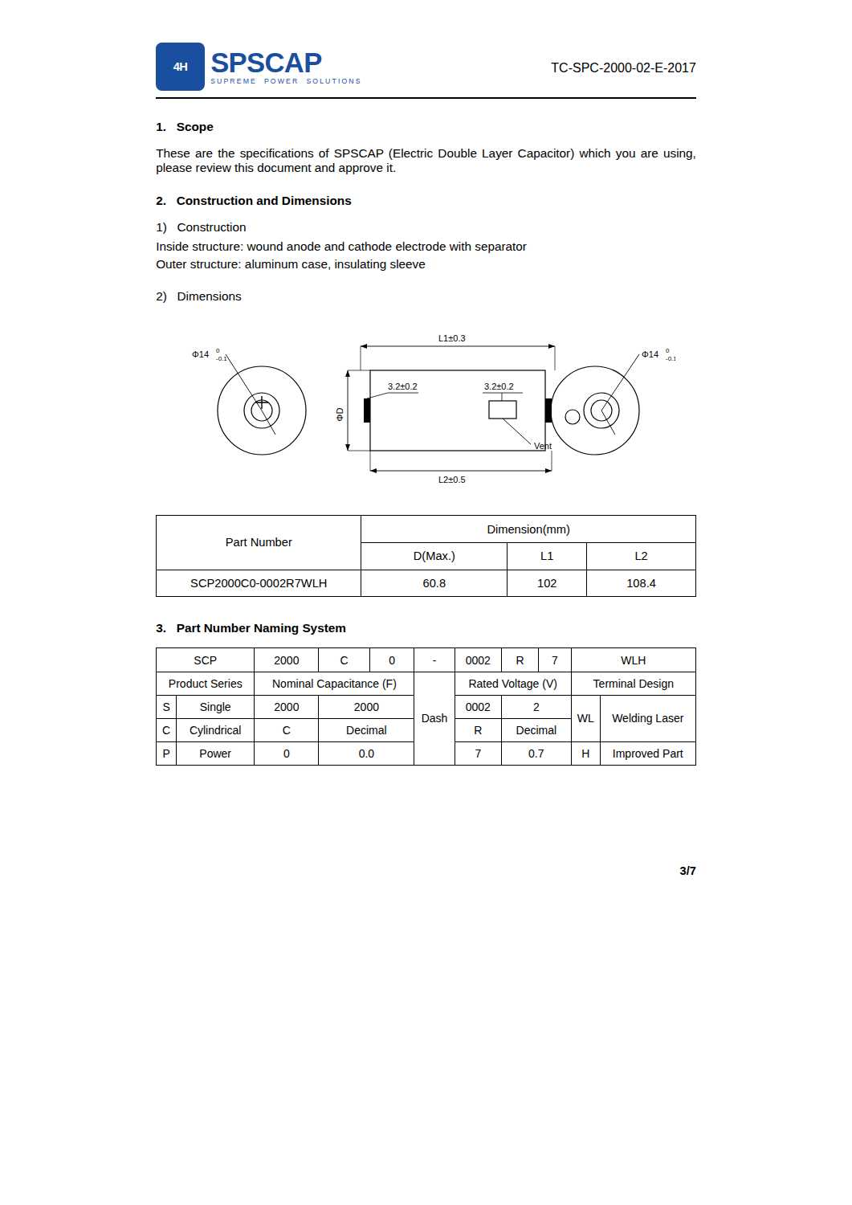SPSCAP
SUPREME POWER SOLUTIONS
TC-SPC-2000-02-E-2017
1. Scope
These are the specifications of SPSCAP (Electric Double Layer Capacitor) which you are using, please review this document and approve it.
2. Construction and Dimensions
1) Construction
Inside structure: wound anode and cathode electrode with separator
Outer structure: aluminum case, insulating sleeve
2) Dimensions
Φ14 0 -0.1 Φ14 0 -0.1 L1±0.3 L2±0.5 ΦD 3.2±0.2 3.2±0.2 Vent
| Part Number | Dimension(mm) |
| --- | --- |
| D(Max.) | L1 | L2 |
| SCP2000C0-0002R7WLH | 60.8 | 102 | 108.4 |
3. Part Number Naming System
| SCP | 2000 | C | 0 | - | 0002 | R | 7 | WLH |
| --- | --- | --- | --- | --- | --- | --- | --- | --- |
| Product Series | Nominal Capacitance (F) | Dash | Rated Voltage (V) | Terminal Design |
| S | Single | 2000 | 2000 | 0002 | 2 | WL | Welding Laser |
| C | Cylindrical | C | Decimal | R | Decimal |
| P | Power | 0 | 0.0 | 7 | 0.7 | H | Improved Part |
3/7